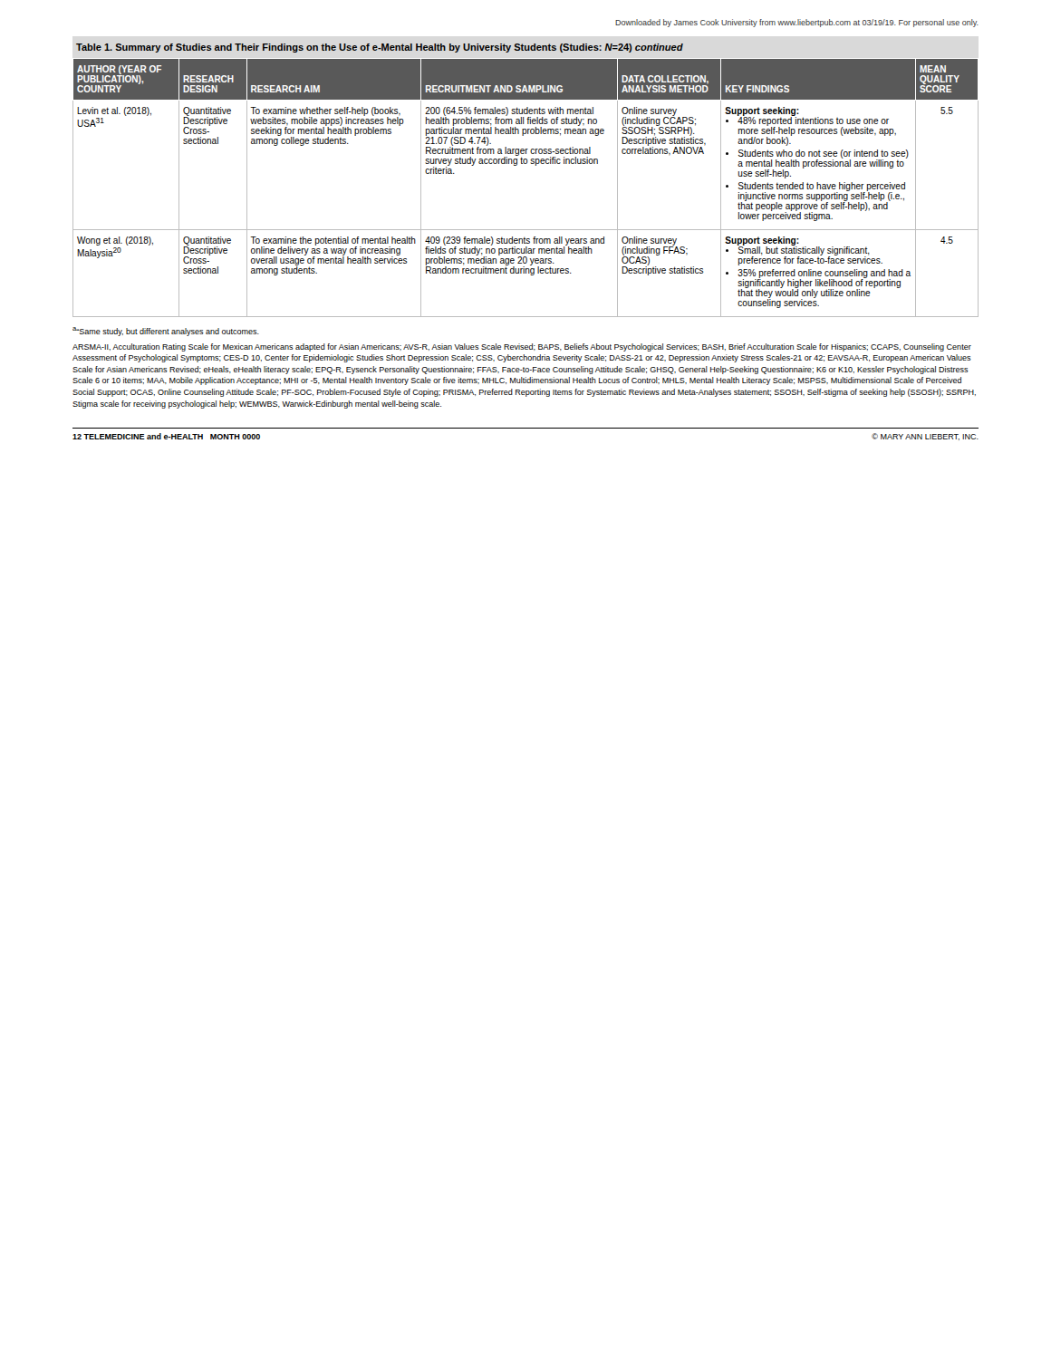Downloaded by James Cook University from www.liebertpub.com at 03/19/19. For personal use only.
Table 1. Summary of Studies and Their Findings on the Use of e-Mental Health by University Students (Studies: N =24) continued
| AUTHOR (YEAR OF PUBLICATION), COUNTRY | RESEARCH DESIGN | RESEARCH AIM | RECRUITMENT AND SAMPLING | DATA COLLECTION, ANALYSIS METHOD | KEY FINDINGS | MEAN QUALITY SCORE |
| --- | --- | --- | --- | --- | --- | --- |
| Levin et al. (2018), USA 31 | Quantitative Descriptive Cross-sectional | To examine whether self-help (books, websites, mobile apps) increases help seeking for mental health problems among college students. | 200 (64.5% females) students with mental health problems; from all fields of study; no particular mental health problems; mean age 21.07 (SD 4.74). Recruitment from a larger cross-sectional survey study according to specific inclusion criteria. | Online survey (including CCAPS; SSOSH; SSRPH). Descriptive statistics, correlations, ANOVA | Support seeking: 48% reported intentions to use one or more self-help resources (website, app, and/or book). Students who do not see (or intend to see) a mental health professional are willing to use self-help. Students tended to have higher perceived injunctive norms supporting self-help (i.e., that people approve of self-help), and lower perceived stigma. | 5.5 |
| Wong et al. (2018), Malaysia 20 | Quantitative Descriptive Cross-sectional | To examine the potential of mental health online delivery as a way of increasing overall usage of mental health services among students. | 409 (239 female) students from all years and fields of study; no particular mental health problems; median age 20 years. Random recruitment during lectures. | Online survey (including FFAS; OCAS) Descriptive statistics | Support seeking: Small, but statistically significant, preference for face-to-face services. 35% preferred online counseling and had a significantly higher likelihood of reporting that they would only utilize online counseling services. | 4.5 |
a“Same study, but different analyses and outcomes.
ARSMA-II, Acculturation Rating Scale for Mexican Americans adapted for Asian Americans; AVS-R, Asian Values Scale Revised; BAPS, Beliefs About Psychological Services; BASH, Brief Acculturation Scale for Hispanics; CCAPS, Counseling Center Assessment of Psychological Symptoms; CES-D 10, Center for Epidemiologic Studies Short Depression Scale; CSS, Cyberchondria Severity Scale; DASS-21 or 42, Depression Anxiety Stress Scales-21 or 42; EAVSAA-R, European American Values Scale for Asian Americans Revised; eHeals, eHealth literacy scale; EPQ-R, Eysenck Personality Questionnaire; FFAS, Face-to-Face Counseling Attitude Scale; GHSQ, General Help-Seeking Questionnaire; K6 or K10, Kessler Psychological Distress Scale 6 or 10 items; MAA, Mobile Application Acceptance; MHI or -5, Mental Health Inventory Scale or five items; MHLC, Multidimensional Health Locus of Control; MHLS, Mental Health Literacy Scale; MSPSS, Multidimensional Scale of Perceived Social Support; OCAS, Online Counseling Attitude Scale; PF-SOC, Problem-Focused Style of Coping; PRISMA, Preferred Reporting Items for Systematic Reviews and Meta-Analyses statement; SSOSH, Self-stigma of seeking help (SSOSH); SSRPH, Stigma scale for receiving psychological help; WEMWBS, Warwick-Edinburgh mental well-being scale.
12 TELEMEDICINE and e-HEALTH MONTH 0000
© MARY ANN LIEBERT, INC.